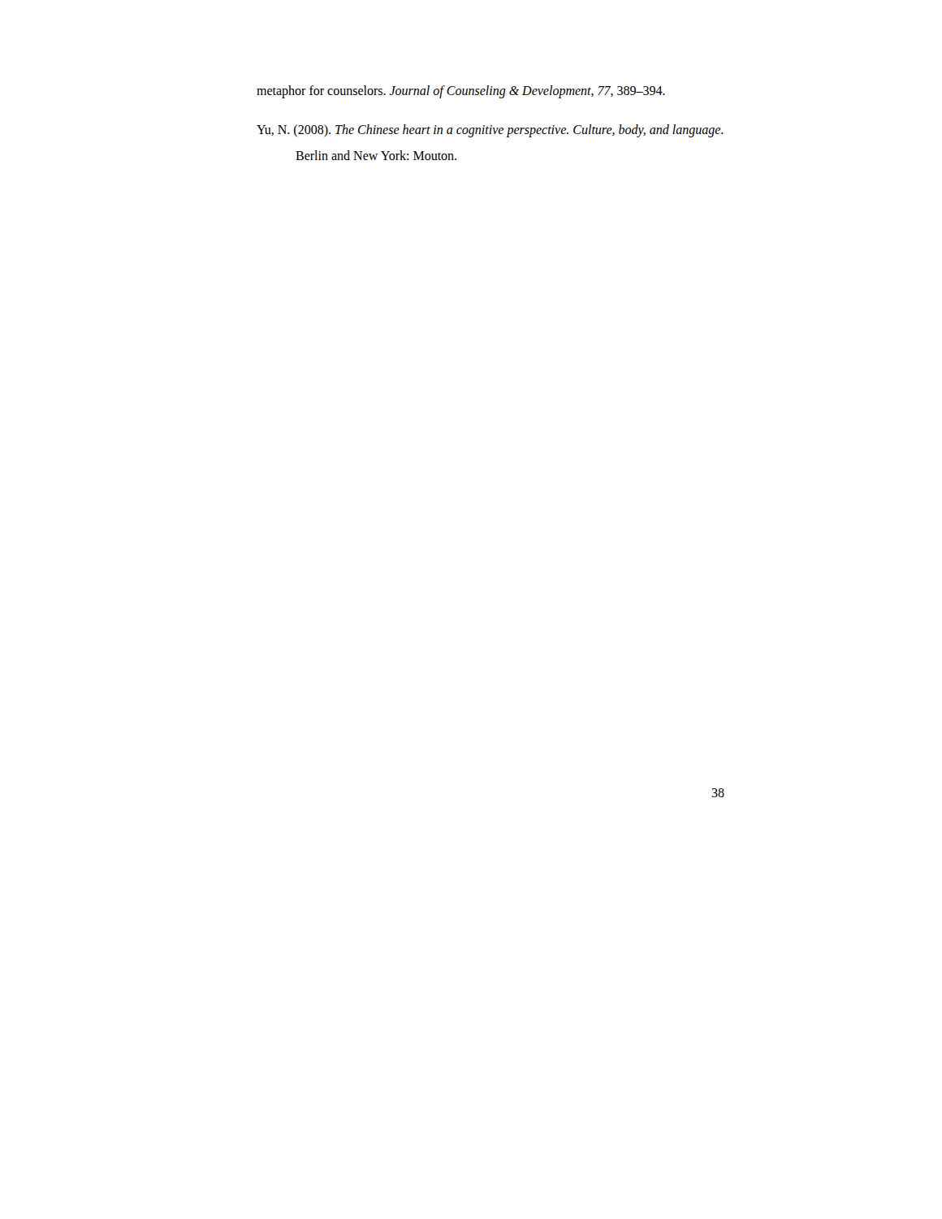metaphor for counselors. Journal of Counseling & Development, 77, 389–394.
Yu, N. (2008). The Chinese heart in a cognitive perspective. Culture, body, and language. Berlin and New York: Mouton.
38